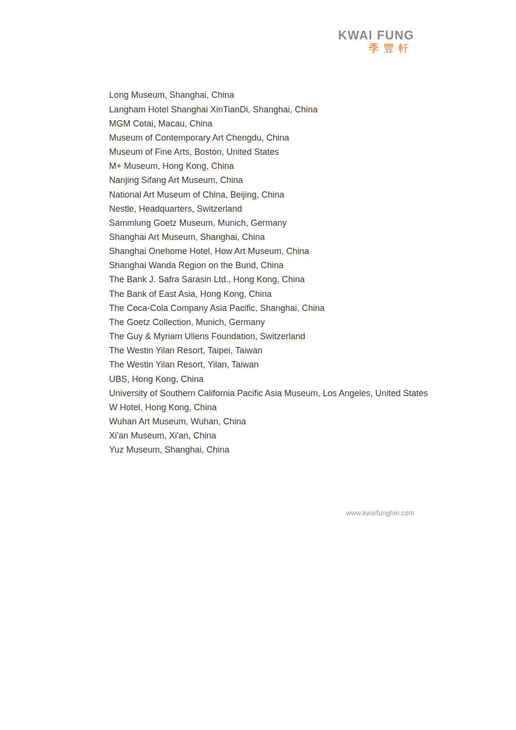KWAI FUNG
季豐軒
Long Museum, Shanghai, China
Langham Hotel Shanghai XinTianDi, Shanghai, China
MGM Cotai, Macau, China
Museum of Contemporary Art Chengdu, China
Museum of Fine Arts, Boston, United States
M+ Museum, Hong Kong, China
Nanjing Sifang Art Museum, China
National Art Museum of China, Beijing, China
Nestle, Headquarters, Switzerland
Sammlung Goetz Museum, Munich, Germany
Shanghai Art Museum, Shanghai, China
Shanghai Onehome Hotel, How Art Museum, China
Shanghai Wanda Region on the Bund, China
The Bank J. Safra Sarasin Ltd., Hong Kong, China
The Bank of East Asia, Hong Kong, China
The Coca-Cola Company Asia Pacific, Shanghai, China
The Goetz Collection, Munich, Germany
The Guy & Myriam Ullens Foundation, Switzerland
The Westin Yilan Resort, Taipei, Taiwan
The Westin Yilan Resort, Yilan, Taiwan
UBS, Hong Kong, China
University of Southern California Pacific Asia Museum, Los Angeles, United States
W Hotel, Hong Kong, China
Wuhan Art Museum, Wuhan, China
Xi'an Museum, Xi'an, China
Yuz Museum, Shanghai, China
www.kwaifunghin.com